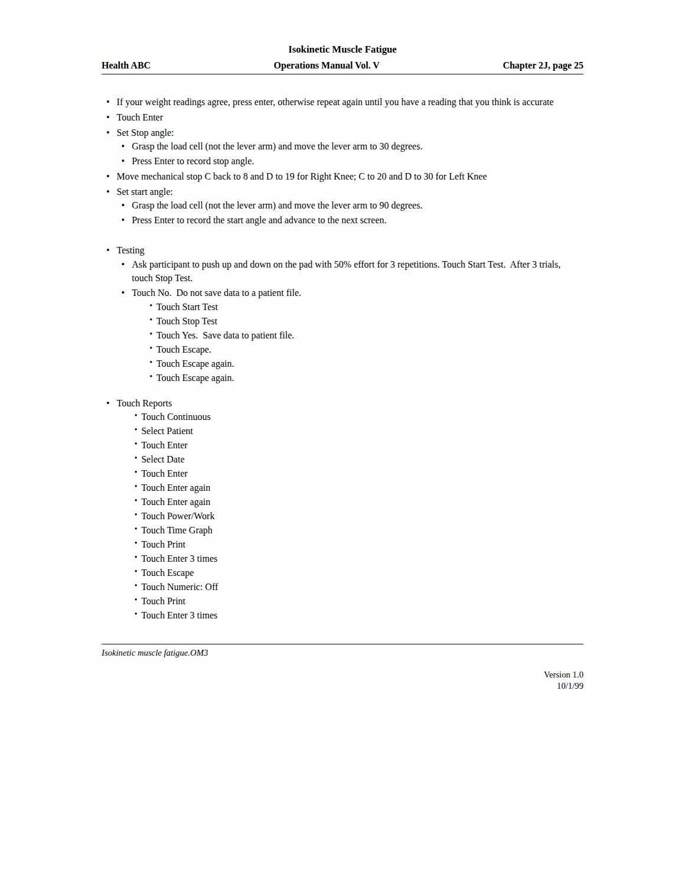Isokinetic Muscle Fatigue
Health ABC Operations Manual Vol. V Chapter 2J, page 25
If your weight readings agree, press enter, otherwise repeat again until you have a reading that you think is accurate
Touch Enter
Set Stop angle:
Grasp the load cell (not the lever arm) and move the lever arm to 30 degrees.
Press Enter to record stop angle.
Move mechanical stop C back to 8 and D to 19 for Right Knee; C to 20 and D to 30 for Left Knee
Set start angle:
Grasp the load cell (not the lever arm) and move the lever arm to 90 degrees.
Press Enter to record the start angle and advance to the next screen.
Testing
Ask participant to push up and down on the pad with 50% effort for 3 repetitions. Touch Start Test. After 3 trials, touch Stop Test.
Touch No. Do not save data to a patient file.
Touch Start Test
Touch Stop Test
Touch Yes. Save data to patient file.
Touch Escape.
Touch Escape again.
Touch Escape again.
Touch Reports
Touch Continuous
Select Patient
Touch Enter
Select Date
Touch Enter
Touch Enter again
Touch Enter again
Touch Power/Work
Touch Time Graph
Touch Print
Touch Enter 3 times
Touch Escape
Touch Numeric: Off
Touch Print
Touch Enter 3 times
Isokinetic muscle fatigue.OM3
Version 1.0
10/1/99